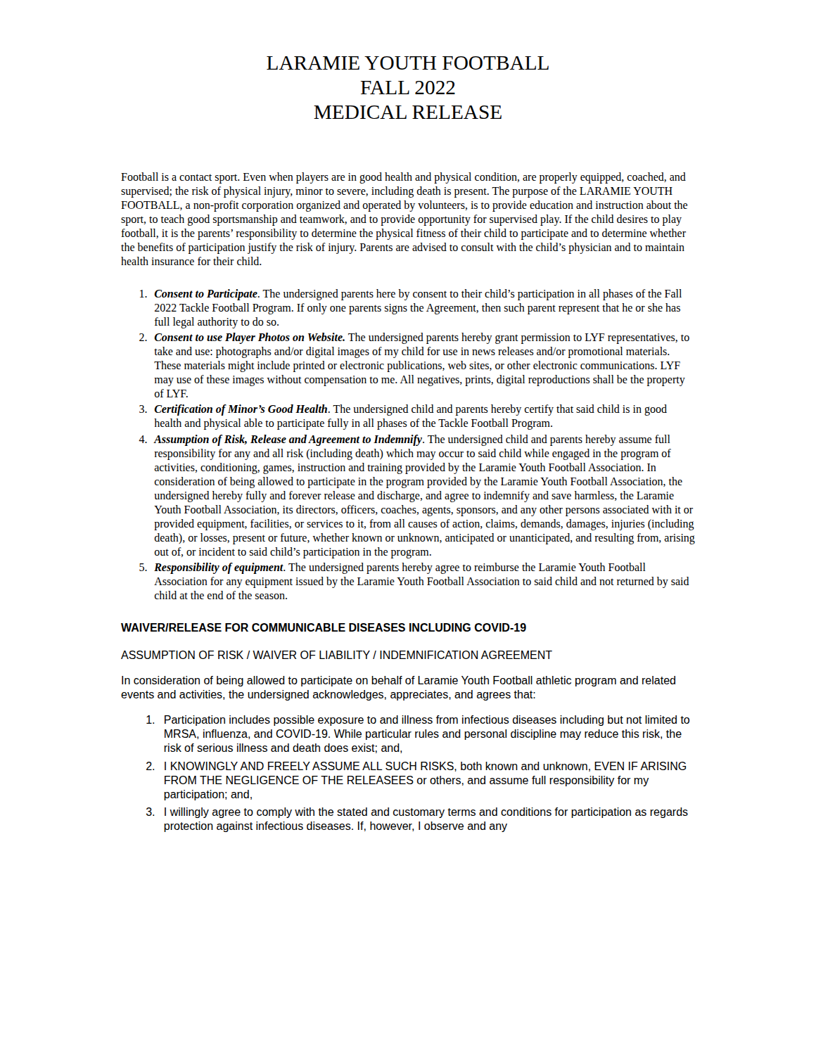LARAMIE YOUTH FOOTBALL
FALL 2022
MEDICAL RELEASE
Football is a contact sport. Even when players are in good health and physical condition, are properly equipped, coached, and supervised; the risk of physical injury, minor to severe, including death is present. The purpose of the LARAMIE YOUTH FOOTBALL, a non-profit corporation organized and operated by volunteers, is to provide education and instruction about the sport, to teach good sportsmanship and teamwork, and to provide opportunity for supervised play. If the child desires to play football, it is the parents’ responsibility to determine the physical fitness of their child to participate and to determine whether the benefits of participation justify the risk of injury. Parents are advised to consult with the child’s physician and to maintain health insurance for their child.
Consent to Participate. The undersigned parents here by consent to their child’s participation in all phases of the Fall 2022 Tackle Football Program. If only one parents signs the Agreement, then such parent represent that he or she has full legal authority to do so.
Consent to use Player Photos on Website. The undersigned parents hereby grant permission to LYF representatives, to take and use: photographs and/or digital images of my child for use in news releases and/or promotional materials. These materials might include printed or electronic publications, web sites, or other electronic communications. LYF may use of these images without compensation to me. All negatives, prints, digital reproductions shall be the property of LYF.
Certification of Minor’s Good Health. The undersigned child and parents hereby certify that said child is in good health and physical able to participate fully in all phases of the Tackle Football Program.
Assumption of Risk, Release and Agreement to Indemnify. The undersigned child and parents hereby assume full responsibility for any and all risk (including death) which may occur to said child while engaged in the program of activities, conditioning, games, instruction and training provided by the Laramie Youth Football Association. In consideration of being allowed to participate in the program provided by the Laramie Youth Football Association, the undersigned hereby fully and forever release and discharge, and agree to indemnify and save harmless, the Laramie Youth Football Association, its directors, officers, coaches, agents, sponsors, and any other persons associated with it or provided equipment, facilities, or services to it, from all causes of action, claims, demands, damages, injuries (including death), or losses, present or future, whether known or unknown, anticipated or unanticipated, and resulting from, arising out of, or incident to said child’s participation in the program.
Responsibility of equipment. The undersigned parents hereby agree to reimburse the Laramie Youth Football Association for any equipment issued by the Laramie Youth Football Association to said child and not returned by said child at the end of the season.
WAIVER/RELEASE FOR COMMUNICABLE DISEASES INCLUDING COVID-19
ASSUMPTION OF RISK / WAIVER OF LIABILITY / INDEMNIFICATION AGREEMENT
In consideration of being allowed to participate on behalf of Laramie Youth Football athletic program and related events and activities, the undersigned acknowledges, appreciates, and agrees that:
Participation includes possible exposure to and illness from infectious diseases including but not limited to MRSA, influenza, and COVID-19. While particular rules and personal discipline may reduce this risk, the risk of serious illness and death does exist; and,
I KNOWINGLY AND FREELY ASSUME ALL SUCH RISKS, both known and unknown, EVEN IF ARISING FROM THE NEGLIGENCE OF THE RELEASEES or others, and assume full responsibility for my participation; and,
I willingly agree to comply with the stated and customary terms and conditions for participation as regards protection against infectious diseases. If, however, I observe and any